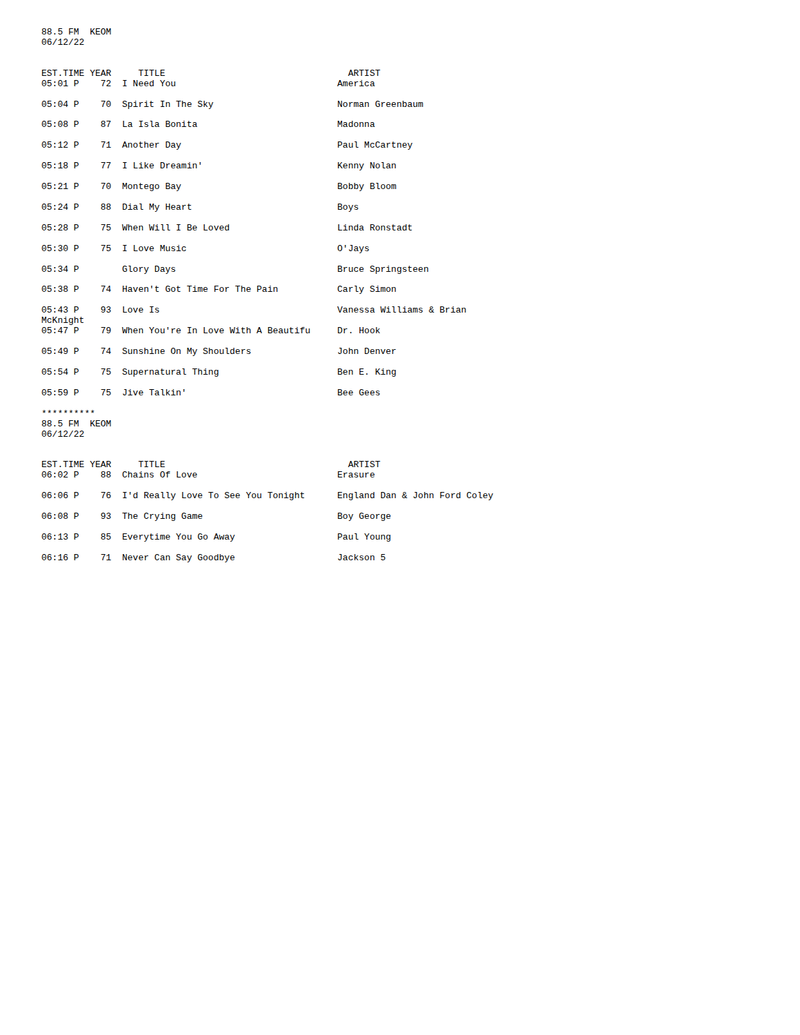88.5 FM  KEOM
06/12/22


EST.TIME YEAR     TITLE                                  ARTIST
05:01 P    72  I Need You                              America

05:04 P    70  Spirit In The Sky                       Norman Greenbaum

05:08 P    87  La Isla Bonita                          Madonna

05:12 P    71  Another Day                             Paul McCartney

05:18 P    77  I Like Dreamin'                         Kenny Nolan

05:21 P    70  Montego Bay                             Bobby Bloom

05:24 P    88  Dial My Heart                           Boys

05:28 P    75  When Will I Be Loved                    Linda Ronstadt

05:30 P    75  I Love Music                            O'Jays

05:34 P        Glory Days                              Bruce Springsteen

05:38 P    74  Haven't Got Time For The Pain           Carly Simon

05:43 P    93  Love Is                                 Vanessa Williams & Brian
McKnight
05:47 P    79  When You're In Love With A Beautifu     Dr. Hook

05:49 P    74  Sunshine On My Shoulders                John Denver

05:54 P    75  Supernatural Thing                      Ben E. King

05:59 P    75  Jive Talkin'                            Bee Gees

**********
88.5 FM  KEOM
06/12/22


EST.TIME YEAR     TITLE                                  ARTIST
06:02 P    88  Chains Of Love                          Erasure

06:06 P    76  I'd Really Love To See You Tonight      England Dan & John Ford Coley

06:08 P    93  The Crying Game                         Boy George

06:13 P    85  Everytime You Go Away                   Paul Young

06:16 P    71  Never Can Say Goodbye                   Jackson 5